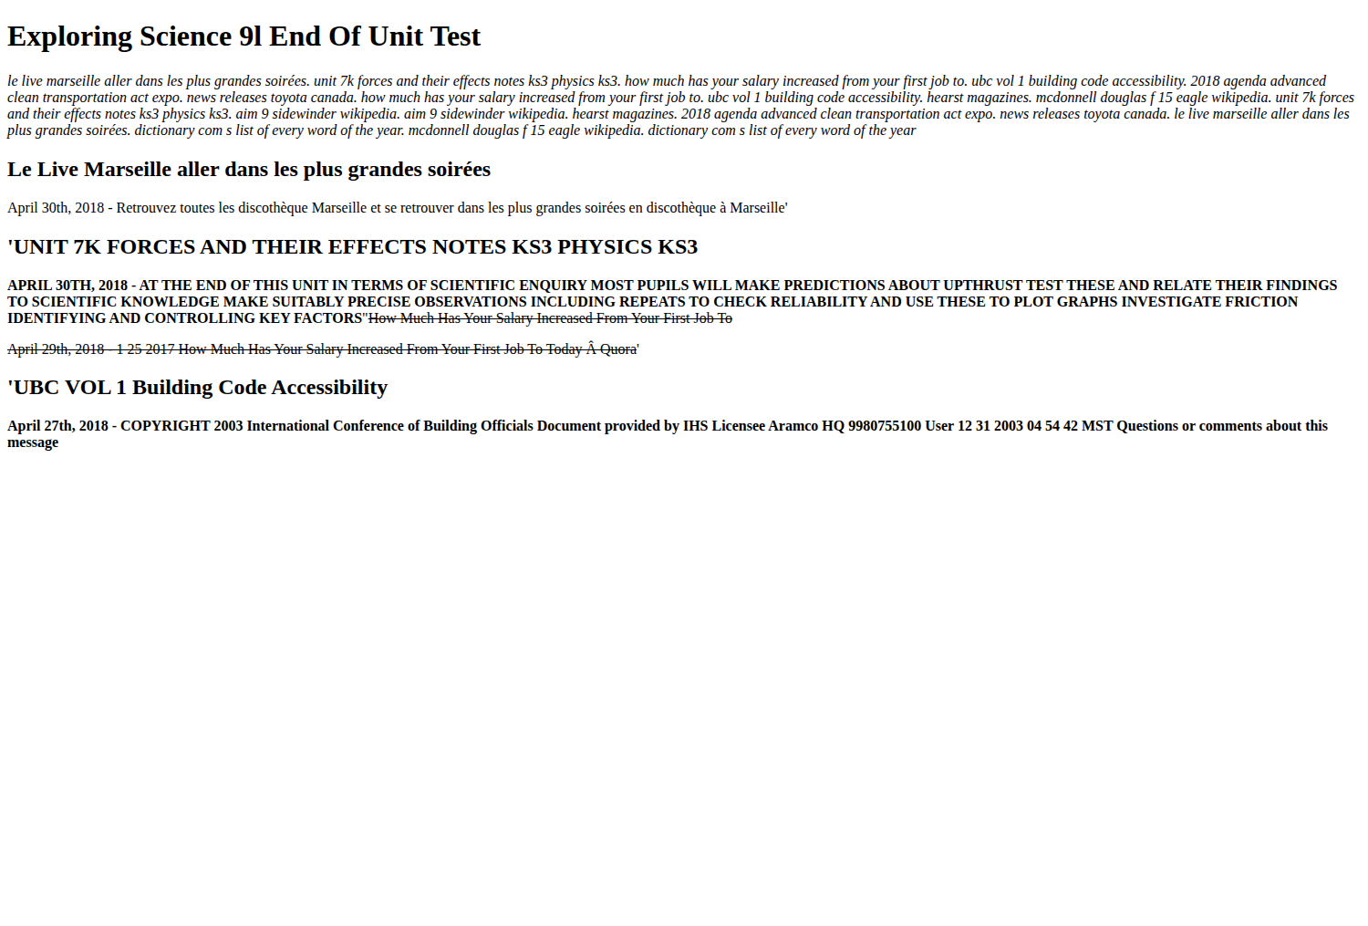Exploring Science 9l End Of Unit Test
le live marseille aller dans les plus grandes soirées. unit 7k forces and their effects notes ks3 physics ks3. how much has your salary increased from your first job to. ubc vol 1 building code accessibility. 2018 agenda advanced clean transportation act expo. news releases toyota canada. how much has your salary increased from your first job to. ubc vol 1 building code accessibility. hearst magazines. mcdonnell douglas f 15 eagle wikipedia. unit 7k forces and their effects notes ks3 physics ks3. aim 9 sidewinder wikipedia. aim 9 sidewinder wikipedia. hearst magazines. 2018 agenda advanced clean transportation act expo. news releases toyota canada. le live marseille aller dans les plus grandes soirées. dictionary com s list of every word of the year. mcdonnell douglas f 15 eagle wikipedia. dictionary com s list of every word of the year
Le Live Marseille aller dans les plus grandes soirées
April 30th, 2018 - Retrouvez toutes les discothèque Marseille et se retrouver dans les plus grandes soirées en discothèque à Marseille'
'UNIT 7K FORCES AND THEIR EFFECTS NOTES KS3 PHYSICS KS3
APRIL 30TH, 2018 - AT THE END OF THIS UNIT IN TERMS OF SCIENTIFIC ENQUIRY MOST PUPILS WILL MAKE PREDICTIONS ABOUT UPTHRUST TEST THESE AND RELATE THEIR FINDINGS TO SCIENTIFIC KNOWLEDGE MAKE SUITABLY PRECISE OBSERVATIONS INCLUDING REPEATS TO CHECK RELIABILITY AND USE THESE TO PLOT GRAPHS INVESTIGATE FRICTION IDENTIFYING AND CONTROLLING KEY FACTORS"How Much Has Your Salary Increased From Your First Job To
April 29th, 2018 - 1 25 2017 How Much Has Your Salary Increased From Your First Job To Today Â Quora'
'UBC VOL 1 Building Code Accessibility
April 27th, 2018 - COPYRIGHT 2003 International Conference of Building Officials Document provided by IHS Licensee Aramco HQ 9980755100 User 12 31 2003 04 54 42 MST Questions or comments about this message